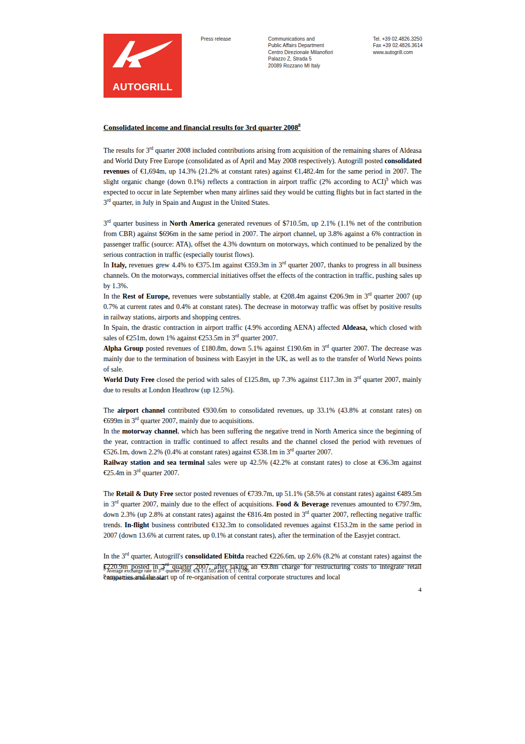AUTOGRILL
Press release
Communications and
Public Affairs Department
Centro Direzionale Milanofiori
Palazzo Z, Strada 5
20089 Rozzano MI Italy
Tel. +39 02.4826.3250
Fax +39 02.4826.3614
www.autogrill.com
Consolidated income and financial results for 3rd quarter 20088
The results for 3rd quarter 2008 included contributions arising from acquisition of the remaining shares of Aldeasa and World Duty Free Europe (consolidated as of April and May 2008 respectively). Autogrill posted consolidated revenues of €1,694m, up 14.3% (21.2% at constant rates) against €1,482.4m for the same period in 2007. The slight organic change (down 0.1%) reflects a contraction in airport traffic (2% according to ACI)9 which was expected to occur in late September when many airlines said they would be cutting flights but in fact started in the 3rd quarter, in July in Spain and August in the United States.
3rd quarter business in North America generated revenues of $710.5m, up 2.1% (1.1% net of the contribution from CBR) against $696m in the same period in 2007. The airport channel, up 3.8% against a 6% contraction in passenger traffic (source: ATA), offset the 4.3% downturn on motorways, which continued to be penalized by the serious contraction in traffic (especially tourist flows).
In Italy, revenues grew 4.4% to €375.1m against €359.3m in 3rd quarter 2007, thanks to progress in all business channels. On the motorways, commercial initiatives offset the effects of the contraction in traffic, pushing sales up by 1.3%.
In the Rest of Europe, revenues were substantially stable, at €208.4m against €206.9m in 3rd quarter 2007 (up 0.7% at current rates and 0.4% at constant rates). The decrease in motorway traffic was offset by positive results in railway stations, airports and shopping centres.
In Spain, the drastic contraction in airport traffic (4.9% according AENA) affected Aldeasa, which closed with sales of €251m, down 1% against €253.5m in 3rd quarter 2007.
Alpha Group posted revenues of £180.8m, down 5.1% against £190.6m in 3rd quarter 2007. The decrease was mainly due to the termination of business with Easyjet in the UK, as well as to the transfer of World News points of sale.
World Duty Free closed the period with sales of £125.8m, up 7.3% against £117.3m in 3rd quarter 2007, mainly due to results at London Heathrow (up 12.5%).
The airport channel contributed €930.6m to consolidated revenues, up 33.1% (43.8% at constant rates) on €699m in 3rd quarter 2007, mainly due to acquisitions.
In the motorway channel, which has been suffering the negative trend in North America since the beginning of the year, contraction in traffic continued to affect results and the channel closed the period with revenues of €526.1m, down 2.2% (0.4% at constant rates) against €538.1m in 3rd quarter 2007.
Railway station and sea terminal sales were up 42.5% (42.2% at constant rates) to close at €36.3m against €25.4m in 3rd quarter 2007.
The Retail & Duty Free sector posted revenues of €739.7m, up 51.1% (58.5% at constant rates) against €489.5m in 3rd quarter 2007, mainly due to the effect of acquisitions. Food & Beverage revenues amounted to €797.9m, down 2.3% (up 2.8% at constant rates) against the €816.4m posted in 3rd quarter 2007, reflecting negative traffic trends. In-flight business contributed €132.3m to consolidated revenues against €153.2m in the same period in 2007 (down 13.6% at current rates, up 0.1% at constant rates), after the termination of the Easyjet contract.
In the 3rd quarter, Autogrill's consolidated Ebitda reached €226.6m, up 2.6% (8.2% at constant rates) against the €220.9m posted in 3rd quarter 2007, after taking an €9.8m charge for restructuring costs to integrate retail companies and the start up of re-organisation of central corporate structures and local
8 Average exchange rate in 3rd quarter 2008: €/$ 1:1.505 and €/£ 1: 0.795
9 Airport Council International.
4